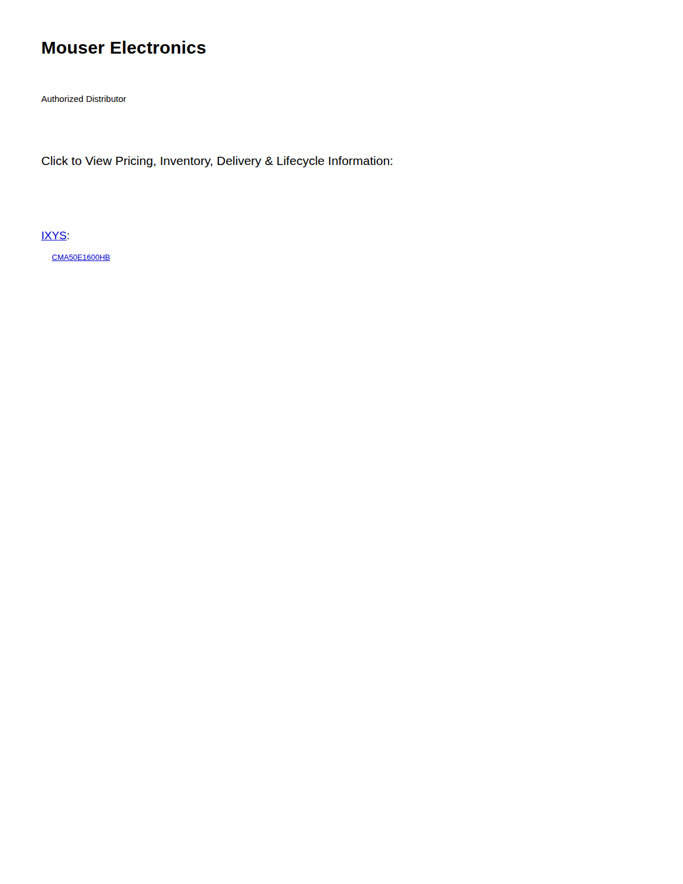Mouser Electronics
Authorized Distributor
Click to View Pricing, Inventory, Delivery & Lifecycle Information:
IXYS:
CMA50E1600HB